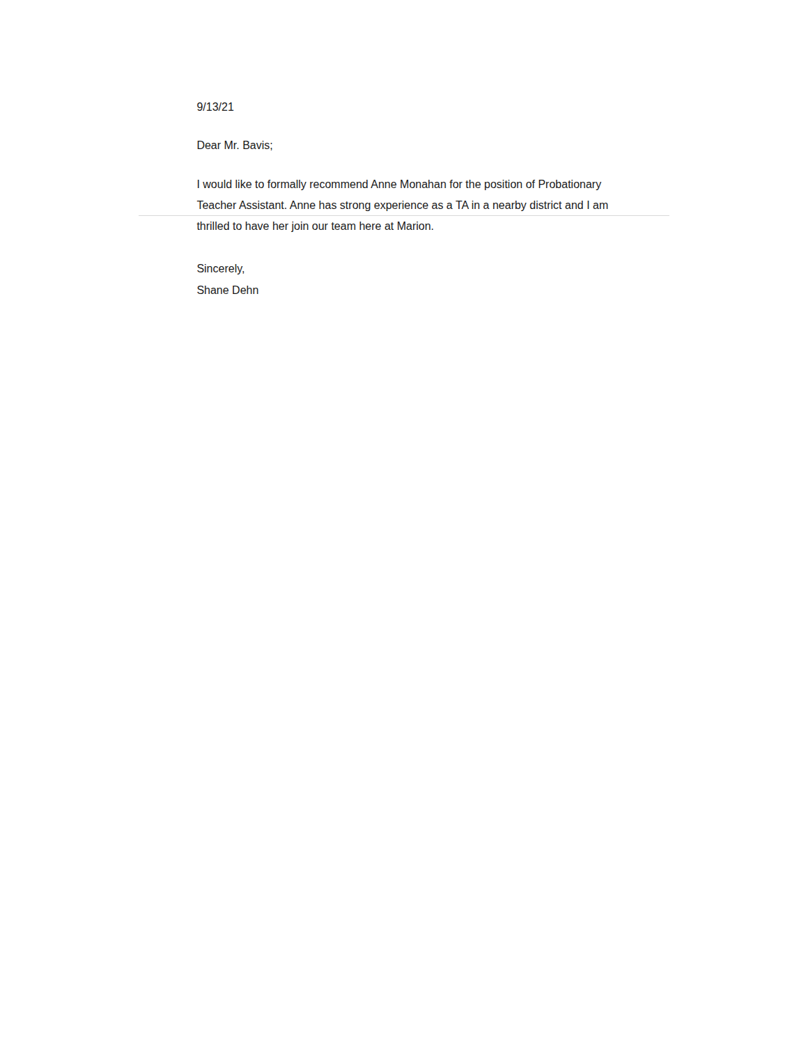9/13/21
Dear Mr. Bavis;
I would like to formally recommend Anne Monahan for the position of Probationary Teacher Assistant. Anne has strong experience as a TA in a nearby district and I am thrilled to have her join our team here at Marion.
Sincerely, Shane Dehn